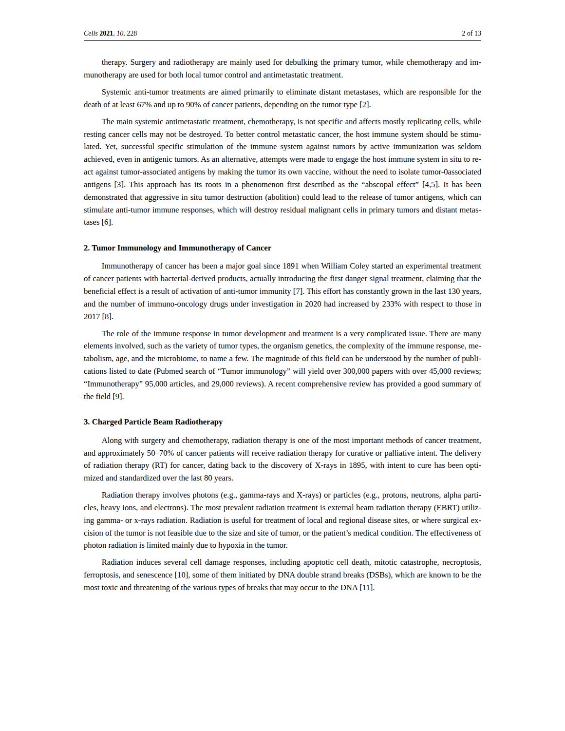Cells 2021, 10, 228 2 of 13
therapy. Surgery and radiotherapy are mainly used for debulking the primary tumor, while chemotherapy and immunotherapy are used for both local tumor control and antimetastatic treatment.
Systemic anti-tumor treatments are aimed primarily to eliminate distant metastases, which are responsible for the death of at least 67% and up to 90% of cancer patients, depending on the tumor type [2].
The main systemic antimetastatic treatment, chemotherapy, is not specific and affects mostly replicating cells, while resting cancer cells may not be destroyed. To better control metastatic cancer, the host immune system should be stimulated. Yet, successful specific stimulation of the immune system against tumors by active immunization was seldom achieved, even in antigenic tumors. As an alternative, attempts were made to engage the host immune system in situ to react against tumor-associated antigens by making the tumor its own vaccine, without the need to isolate tumor-0associated antigens [3]. This approach has its roots in a phenomenon first described as the “abscopal effect” [4,5]. It has been demonstrated that aggressive in situ tumor destruction (abolition) could lead to the release of tumor antigens, which can stimulate anti-tumor immune responses, which will destroy residual malignant cells in primary tumors and distant metastases [6].
2. Tumor Immunology and Immunotherapy of Cancer
Immunotherapy of cancer has been a major goal since 1891 when William Coley started an experimental treatment of cancer patients with bacterial-derived products, actually introducing the first danger signal treatment, claiming that the beneficial effect is a result of activation of anti-tumor immunity [7]. This effort has constantly grown in the last 130 years, and the number of immuno-oncology drugs under investigation in 2020 had increased by 233% with respect to those in 2017 [8].
The role of the immune response in tumor development and treatment is a very complicated issue. There are many elements involved, such as the variety of tumor types, the organism genetics, the complexity of the immune response, metabolism, age, and the microbiome, to name a few. The magnitude of this field can be understood by the number of publications listed to date (Pubmed search of “Tumor immunology” will yield over 300,000 papers with over 45,000 reviews; “Immunotherapy” 95,000 articles, and 29,000 reviews). A recent comprehensive review has provided a good summary of the field [9].
3. Charged Particle Beam Radiotherapy
Along with surgery and chemotherapy, radiation therapy is one of the most important methods of cancer treatment, and approximately 50–70% of cancer patients will receive radiation therapy for curative or palliative intent. The delivery of radiation therapy (RT) for cancer, dating back to the discovery of X-rays in 1895, with intent to cure has been optimized and standardized over the last 80 years.
Radiation therapy involves photons (e.g., gamma-rays and X-rays) or particles (e.g., protons, neutrons, alpha particles, heavy ions, and electrons). The most prevalent radiation treatment is external beam radiation therapy (EBRT) utilizing gamma- or x-rays radiation. Radiation is useful for treatment of local and regional disease sites, or where surgical excision of the tumor is not feasible due to the size and site of tumor, or the patient’s medical condition. The effectiveness of photon radiation is limited mainly due to hypoxia in the tumor.
Radiation induces several cell damage responses, including apoptotic cell death, mitotic catastrophe, necroptosis, ferroptosis, and senescence [10], some of them initiated by DNA double strand breaks (DSBs), which are known to be the most toxic and threatening of the various types of breaks that may occur to the DNA [11].